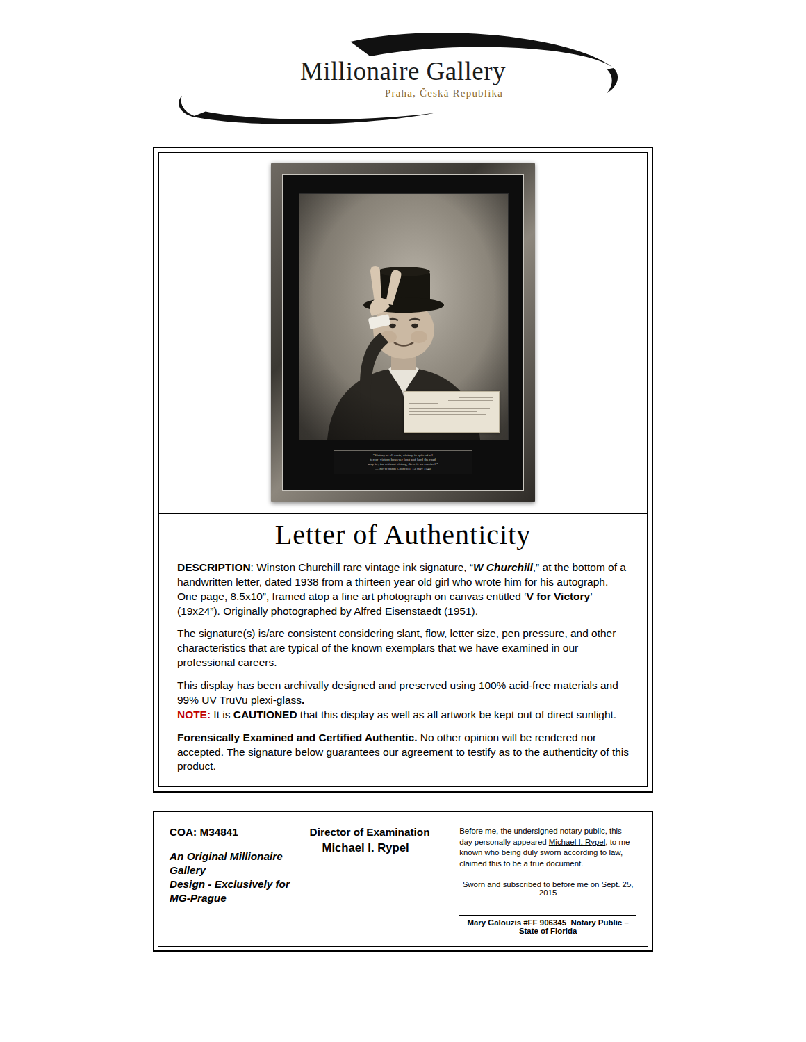Millionaire Gallery
Praha, Česká Republika
“Victory at all costs, victory in spite of all
terror, victory however long and hard the road
may be; for without victory, there is no survival.”
— Sir Winston Churchill, 13 May 1940
Letter of Authenticity
DESCRIPTION: Winston Churchill rare vintage ink signature, “W Churchill,” at the bottom of a handwritten letter, dated 1938 from a thirteen year old girl who wrote him for his autograph. One page, 8.5x10”, framed atop a fine art photograph on canvas entitled ‘V for Victory’ (19x24”). Originally photographed by Alfred Eisenstaedt (1951).
The signature(s) is/are consistent considering slant, flow, letter size, pen pressure, and other characteristics that are typical of the known exemplars that we have examined in our professional careers.
This display has been archivally designed and preserved using 100% acid-free materials and 99% UV TruVu plexi-glass.
NOTE: It is CAUTIONED that this display as well as all artwork be kept out of direct sunlight.
Forensically Examined and Certified Authentic. No other opinion will be rendered nor accepted. The signature below guarantees our agreement to testify as to the authenticity of this product.
COA: M34841
An Original Millionaire Gallery
Design - Exclusively for MG-Prague
Director of Examination
Michael I. Rypel
Before me, the undersigned notary public, this day personally appeared Michael I. Rypel, to me known who being duly sworn according to law, claimed this to be a true document.
Sworn and subscribed to before me on Sept. 25, 2015
Mary Galouzis #FF 906345 Notary Public – State of Florida